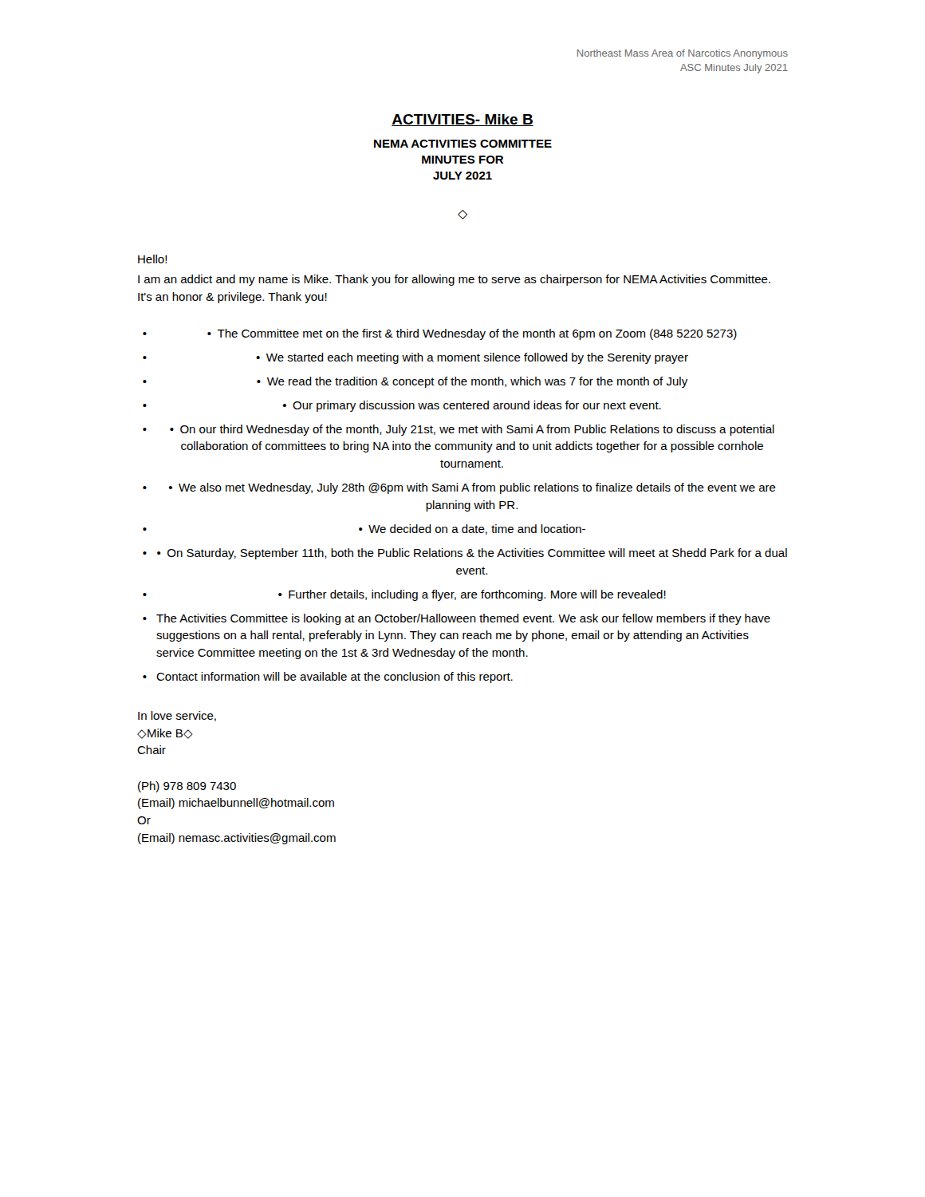Northeast Mass Area of Narcotics Anonymous
ASC Minutes July 2021
ACTIVITIES- Mike B
NEMA ACTIVITIES COMMITTEE
MINUTES FOR
JULY 2021
◇
Hello!
I am an addict and my name is Mike. Thank you for allowing me to serve as chairperson for NEMA Activities Committee. It's an honor & privilege. Thank you!
•The Committee met on the first & third Wednesday of the month at 6pm on Zoom (848 5220 5273)
•We started each meeting with a moment silence followed by the Serenity prayer
•We read the tradition & concept of the month, which was 7 for the month of July
•Our primary discussion was centered around ideas for our next event.
•On our third Wednesday of the month, July 21st, we met with Sami A from Public Relations to discuss a potential collaboration of committees to bring NA into the community and to unit addicts together for a possible cornhole tournament.
•We also met Wednesday, July 28th @6pm with Sami A from public relations to finalize details of the event we are planning with PR.
•We decided on a date, time and location-
•On Saturday, September 11th, both the Public Relations & the Activities Committee will meet at Shedd Park for a dual event.
•Further details, including a flyer, are forthcoming. More will be revealed!
The Activities Committee is looking at an October/Halloween themed event. We ask our fellow members if they have suggestions on a hall rental, preferably in Lynn. They can reach me by phone, email or by attending an Activities service Committee meeting on the 1st & 3rd Wednesday of the month.
Contact information will be available at the conclusion of this report.
In love service,
◇Mike B◇
Chair
(Ph) 978 809 7430
(Email) michaelbunnell@hotmail.com
Or
(Email) nemasc.activities@gmail.com